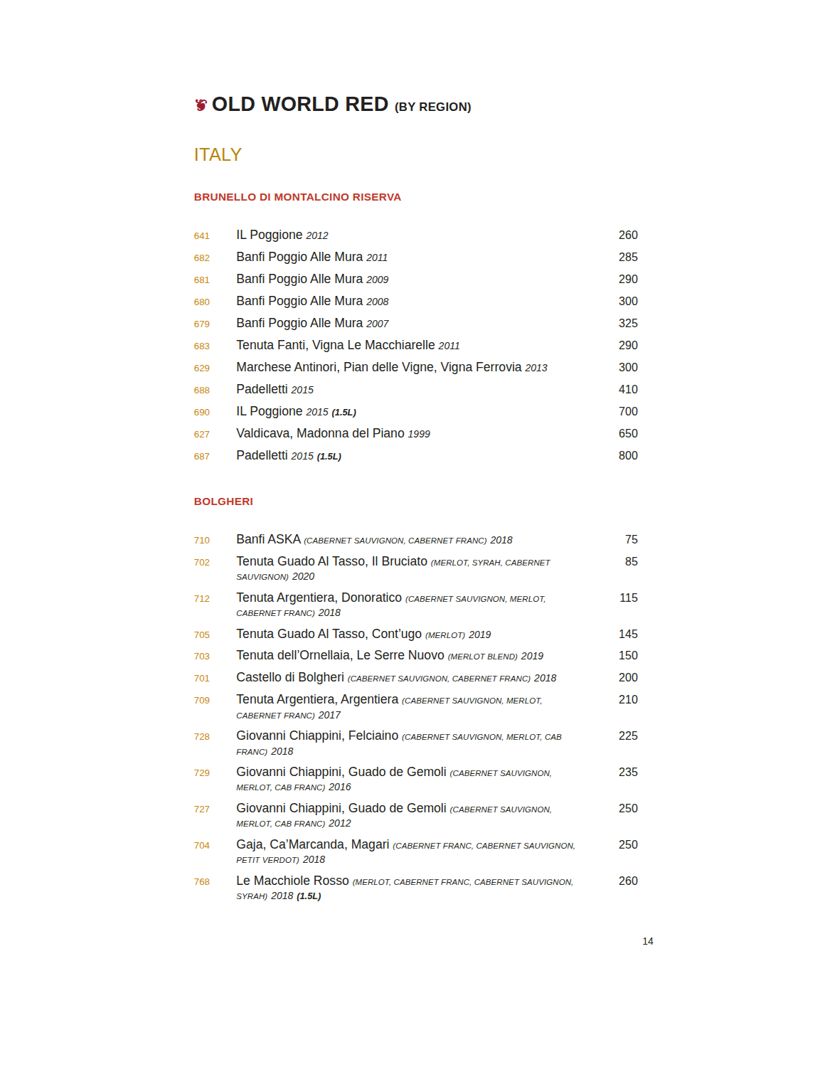❦OLD WORLD RED (BY REGION)
ITALY
BRUNELLO DI MONTALCINO RISERVA
| 641 | IL Poggione 2012 | 260 |
| 682 | Banfi Poggio Alle Mura 2011 | 285 |
| 681 | Banfi Poggio Alle Mura 2009 | 290 |
| 680 | Banfi Poggio Alle Mura 2008 | 300 |
| 679 | Banfi Poggio Alle Mura 2007 | 325 |
| 683 | Tenuta Fanti, Vigna Le Macchiarelle 2011 | 290 |
| 629 | Marchese Antinori, Pian delle Vigne, Vigna Ferrovia 2013 | 300 |
| 688 | Padelletti 2015 | 410 |
| 690 | IL Poggione 2015 (1.5L) | 700 |
| 627 | Valdicava, Madonna del Piano 1999 | 650 |
| 687 | Padelletti 2015 (1.5L) | 800 |
BOLGHERI
| 710 | Banfi ASKA (Cabernet Sauvignon, Cabernet Franc) 2018 | 75 |
| 702 | Tenuta Guado Al Tasso, Il Bruciato (Merlot, Syrah, Cabernet Sauvignon) 2020 | 85 |
| 712 | Tenuta Argentiera, Donoratico (Cabernet Sauvignon, Merlot, Cabernet Franc) 2018 | 115 |
| 705 | Tenuta Guado Al Tasso, Cont’ugo (Merlot) 2019 | 145 |
| 703 | Tenuta dell’Ornellaia, Le Serre Nuovo (Merlot Blend) 2019 | 150 |
| 701 | Castello di Bolgheri (Cabernet Sauvignon, Cabernet Franc) 2018 | 200 |
| 709 | Tenuta Argentiera, Argentiera (Cabernet Sauvignon, Merlot, Cabernet Franc) 2017 | 210 |
| 728 | Giovanni Chiappini, Felciaino (Cabernet Sauvignon, Merlot, Cab Franc) 2018 | 225 |
| 729 | Giovanni Chiappini, Guado de Gemoli (Cabernet Sauvignon, Merlot, Cab Franc) 2016 | 235 |
| 727 | Giovanni Chiappini, Guado de Gemoli (Cabernet Sauvignon, Merlot, Cab Franc) 2012 | 250 |
| 704 | Gaja, Ca’Marcanda, Magari (Cabernet Franc, Cabernet Sauvignon, Petit Verdot) 2018 | 250 |
| 768 | Le Macchiole Rosso (Merlot, Cabernet Franc, Cabernet Sauvignon, Syrah) 2018 (1.5L) | 260 |
14